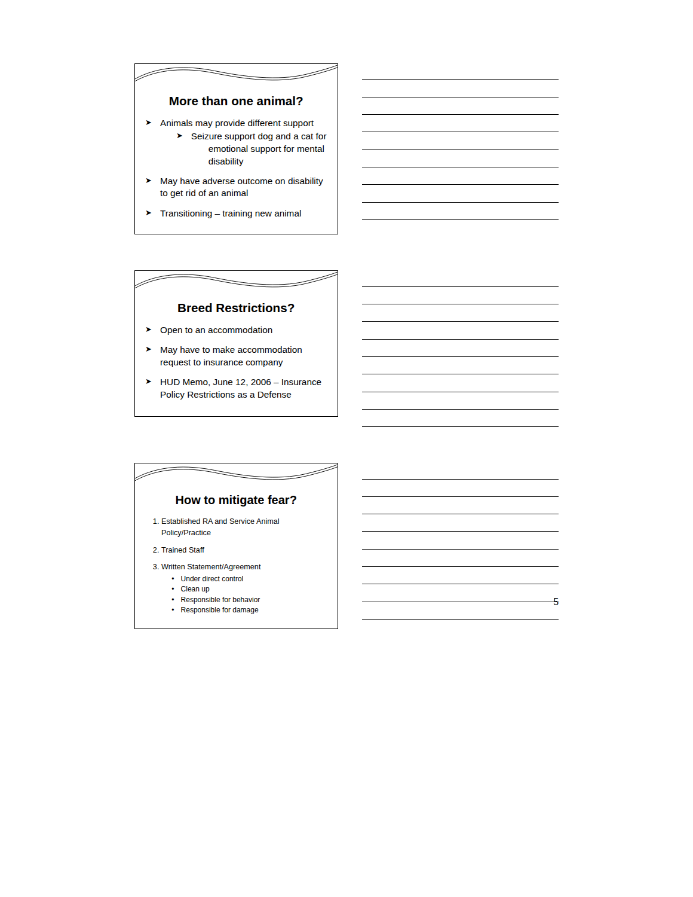More than one animal?
Animals may provide different support
Seizure support dog and a cat foremotional support for mental disability
May have adverse outcome on disability to get rid of an animal
Transitioning – training new animal
Breed Restrictions?
Open to an accommodation
May have to make accommodation request to insurance company
HUD Memo, June 12, 2006 – Insurance Policy Restrictions as a Defense
How to mitigate fear?
Established RA and Service Animal Policy/Practice
Trained Staff
Written Statement/Agreement
Under direct control
Clean up
Responsible for behavior
Responsible for damage
5